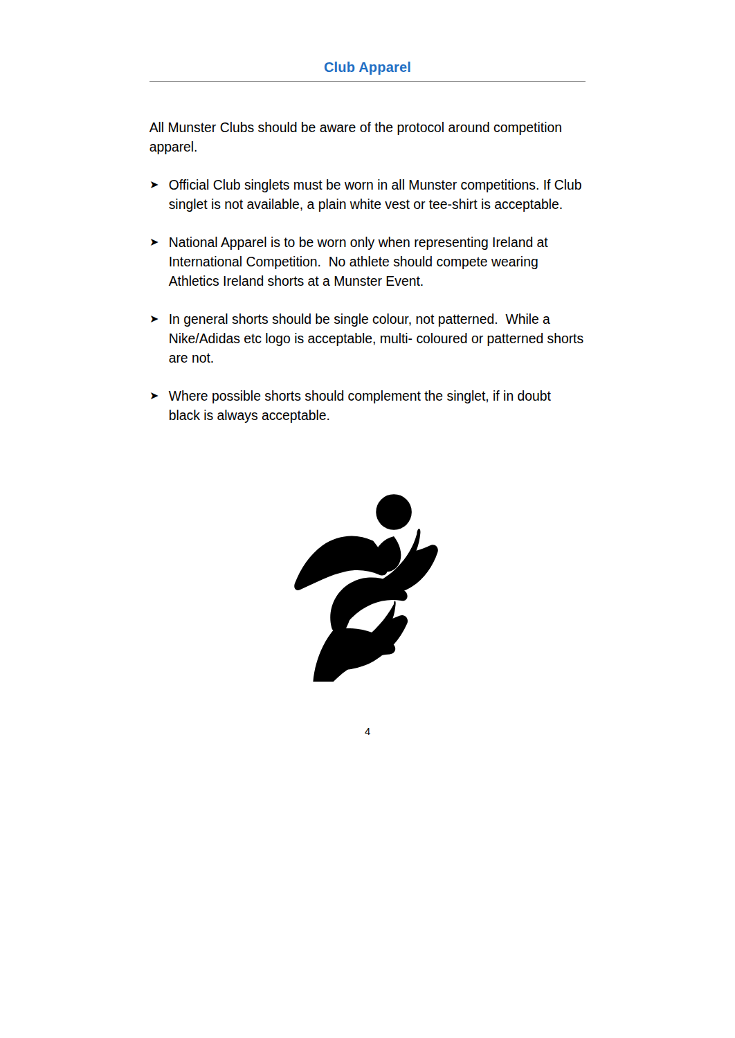Club Apparel
All Munster Clubs should be aware of the protocol around competition apparel.
Official Club singlets must be worn in all Munster competitions. If Club singlet is not available, a plain white vest or tee-shirt is acceptable.
National Apparel is to be worn only when representing Ireland at International Competition. No athlete should compete wearing Athletics Ireland shorts at a Munster Event.
In general shorts should be single colour, not patterned. While a Nike/Adidas etc logo is acceptable, multi- coloured or patterned shorts are not.
Where possible shorts should complement the singlet, if in doubt black is always acceptable.
4